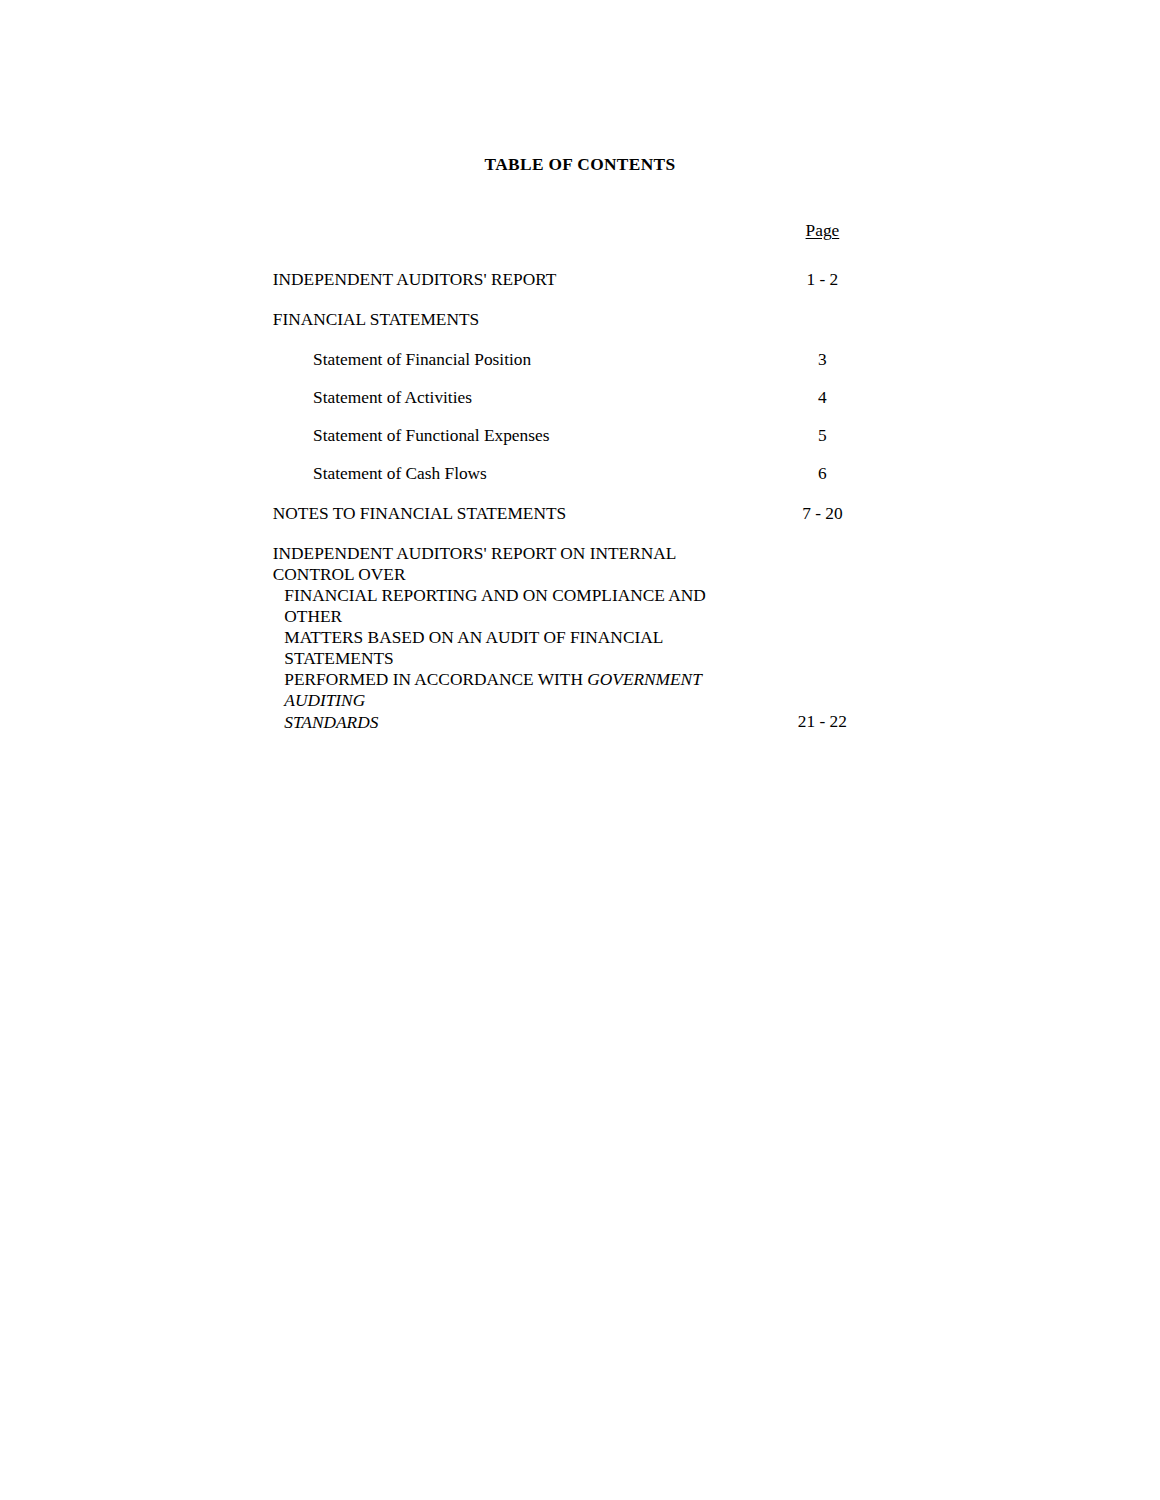TABLE OF CONTENTS
| | Page |
| INDEPENDENT AUDITORS' REPORT | 1 - 2 |
| FINANCIAL STATEMENTS | |
| Statement of Financial Position | 3 |
| Statement of Activities | 4 |
| Statement of Functional Expenses | 5 |
| Statement of Cash Flows | 6 |
| NOTES TO FINANCIAL STATEMENTS | 7 - 20 |
| INDEPENDENT AUDITORS' REPORT ON INTERNAL CONTROL OVER FINANCIAL REPORTING AND ON COMPLIANCE AND OTHER MATTERS BASED ON AN AUDIT OF FINANCIAL STATEMENTS PERFORMED IN ACCORDANCE WITH GOVERNMENT AUDITING STANDARDS | 21 - 22 |